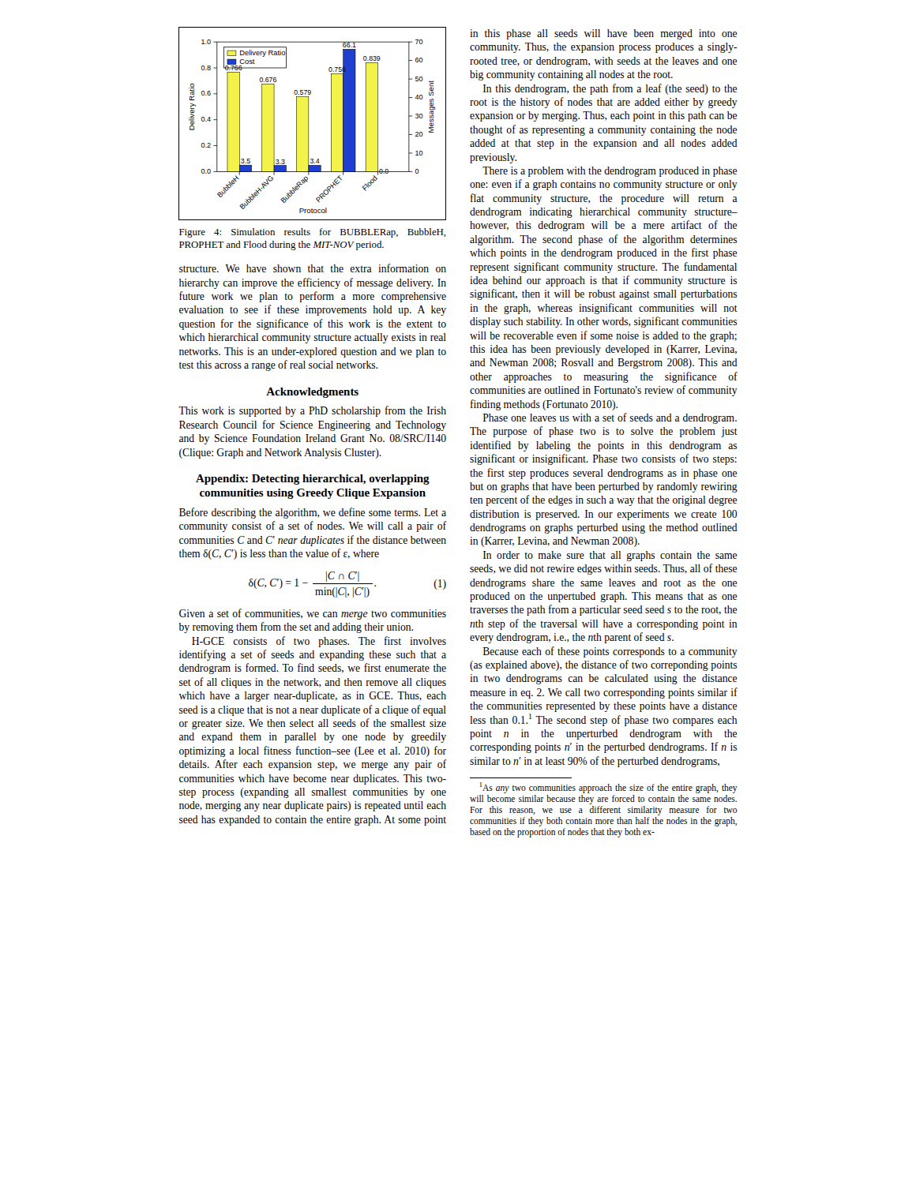0.0 0.2 0.4 0.6 0.8 1.0 Delivery Ratio 0 10 20 30 40 50 60 70 Messages Sent Delivery Ratio Cost 0.766 3.5 0.676 3.3 0.579 3.4 0.756 66.1 0.839 0.0 BubbleH BubbleH-AVG BubbleRap PROPHET Flood Protocol
Figure 4: Simulation results for BUBBLERap, BubbleH, PROPHET and Flood during the MIT-NOV period.
structure. We have shown that the extra information on hierarchy can improve the efficiency of message delivery. In future work we plan to perform a more comprehensive evaluation to see if these improvements hold up. A key question for the significance of this work is the extent to which hierarchical community structure actually exists in real networks. This is an under-explored question and we plan to test this across a range of real social networks.
Acknowledgments
This work is supported by a PhD scholarship from the Irish Research Council for Science Engineering and Technology and by Science Foundation Ireland Grant No. 08/SRC/I140 (Clique: Graph and Network Analysis Cluster).
Appendix: Detecting hierarchical, overlapping communities using Greedy Clique Expansion
Before describing the algorithm, we define some terms. Let a community consist of a set of nodes. We will call a pair of communities C and C′ near duplicates if the distance between them δ(C, C′) is less than the value of ε, where
δ(C, C′) = 1 − |C ∩ C′| min(|C|, |C′|) . (1)
Given a set of communities, we can merge two communities by removing them from the set and adding their union.
H-GCE consists of two phases. The first involves identifying a set of seeds and expanding these such that a dendrogram is formed. To find seeds, we first enumerate the set of all cliques in the network, and then remove all cliques which have a larger near-duplicate, as in GCE. Thus, each seed is a clique that is not a near duplicate of a clique of equal or greater size. We then select all seeds of the smallest size and expand them in parallel by one node by greedily optimizing a local fitness function–see (Lee et al. 2010) for details. After each expansion step, we merge any pair of communities which have become near duplicates. This two-step process (expanding all smallest communities by one node, merging any near duplicate pairs) is repeated until each seed has expanded to contain the entire graph. At some point in this phase all seeds will have been merged into one community. Thus, the expansion process produces a singly-rooted tree, or dendrogram, with seeds at the leaves and one big community containing all nodes at the root.
In this dendrogram, the path from a leaf (the seed) to the root is the history of nodes that are added either by greedy expansion or by merging. Thus, each point in this path can be thought of as representing a community containing the node added at that step in the expansion and all nodes added previously.
There is a problem with the dendrogram produced in phase one: even if a graph contains no community structure or only flat community structure, the procedure will return a dendrogram indicating hierarchical community structure–however, this dedrogram will be a mere artifact of the algorithm. The second phase of the algorithm determines which points in the dendrogram produced in the first phase represent significant community structure. The fundamental idea behind our approach is that if community structure is significant, then it will be robust against small perturbations in the graph, whereas insignificant communities will not display such stability. In other words, significant communities will be recoverable even if some noise is added to the graph; this idea has been previously developed in (Karrer, Levina, and Newman 2008; Rosvall and Bergstrom 2008). This and other approaches to measuring the significance of communities are outlined in Fortunato's review of community finding methods (Fortunato 2010).
Phase one leaves us with a set of seeds and a dendrogram. The purpose of phase two is to solve the problem just identified by labeling the points in this dendrogram as significant or insignificant. Phase two consists of two steps: the first step produces several dendrograms as in phase one but on graphs that have been perturbed by randomly rewiring ten percent of the edges in such a way that the original degree distribution is preserved. In our experiments we create 100 dendrograms on graphs perturbed using the method outlined in (Karrer, Levina, and Newman 2008).
In order to make sure that all graphs contain the same seeds, we did not rewire edges within seeds. Thus, all of these dendrograms share the same leaves and root as the one produced on the unpertubed graph. This means that as one traverses the path from a particular seed seed s to the root, the nth step of the traversal will have a corresponding point in every dendrogram, i.e., the nth parent of seed s.
Because each of these points corresponds to a community (as explained above), the distance of two correponding points in two dendrograms can be calculated using the distance measure in eq. 2. We call two corresponding points similar if the communities represented by these points have a distance less than 0.1.1 The second step of phase two compares each point n in the unperturbed dendrogram with the corresponding points n′ in the perturbed dendrograms. If n is similar to n′ in at least 90% of the perturbed dendrograms,
1As any two communities approach the size of the entire graph, they will become similar because they are forced to contain the same nodes. For this reason, we use a different similarity measure for two communities if they both contain more than half the nodes in the graph, based on the proportion of nodes that they both ex-